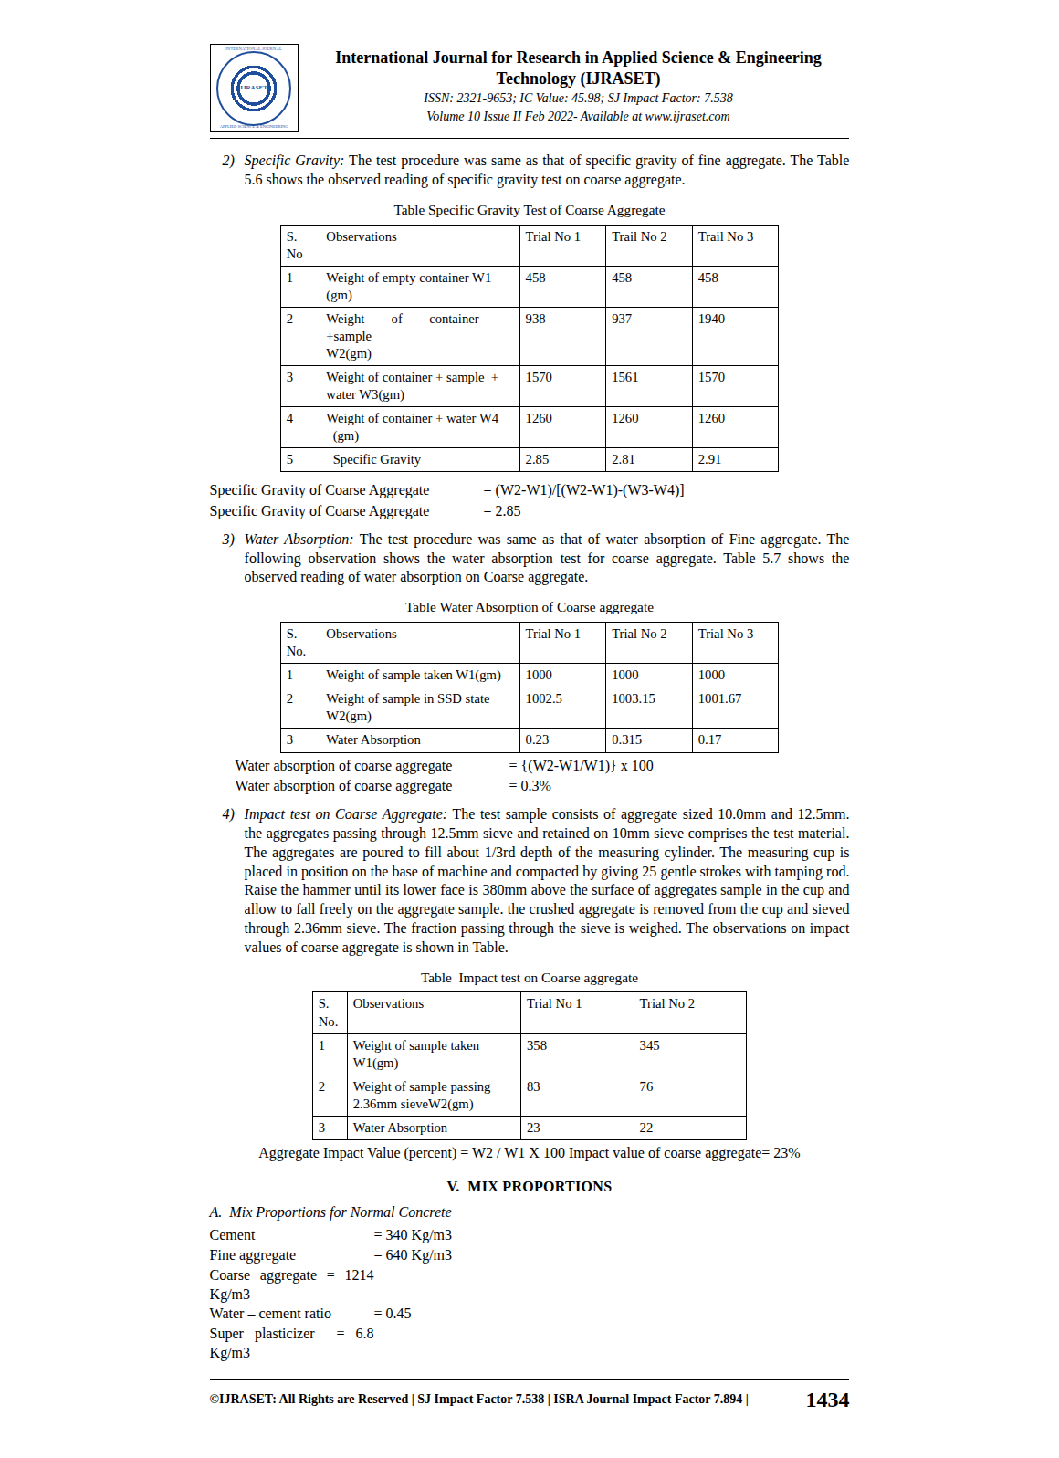INTERNATIONAL JOURNAL
IJRASET
APPLIED SCIENCE & ENGINEERING
International Journal for Research in Applied Science & Engineering Technology (IJRASET)
ISSN: 2321-9653; IC Value: 45.98; SJ Impact Factor: 7.538
Volume 10 Issue II Feb 2022- Available at www.ijraset.com
2) Specific Gravity: The test procedure was same as that of specific gravity of fine aggregate. The Table 5.6 shows the observed reading of specific gravity test on coarse aggregate.
Table Specific Gravity Test of Coarse Aggregate
| S. No | Observations | Trial No 1 | Trail No 2 | Trail No 3 |
| 1 | Weight of empty container W1 (gm) | 458 | 458 | 458 |
| 2 | Weight of container +sample W2(gm) | 938 | 937 | 1940 |
| 3 | Weight of container + sample + water W3(gm) | 1570 | 1561 | 1570 |
| 4 | Weight of container + water W4 (gm) | 1260 | 1260 | 1260 |
| 5 | Specific Gravity | 2.85 | 2.81 | 2.91 |
Specific Gravity of Coarse Aggregate = (W2-W1)/[(W2-W1)-(W3-W4)]
Specific Gravity of Coarse Aggregate = 2.85
3) Water Absorption: The test procedure was same as that of water absorption of Fine aggregate. The following observation shows the water absorption test for coarse aggregate. Table 5.7 shows the observed reading of water absorption on Coarse aggregate.
Table Water Absorption of Coarse aggregate
| S. No. | Observations | Trial No 1 | Trial No 2 | Trial No 3 |
| 1 | Weight of sample taken W1(gm) | 1000 | 1000 | 1000 |
| 2 | Weight of sample in SSD state W2(gm) | 1002.5 | 1003.15 | 1001.67 |
| 3 | Water Absorption | 0.23 | 0.315 | 0.17 |
Water absorption of coarse aggregate = {(W2-W1/W1)} x 100
Water absorption of coarse aggregate = 0.3%
4) Impact test on Coarse Aggregate: The test sample consists of aggregate sized 10.0mm and 12.5mm. the aggregates passing through 12.5mm sieve and retained on 10mm sieve comprises the test material. The aggregates are poured to fill about 1/3rd depth of the measuring cylinder. The measuring cup is placed in position on the base of machine and compacted by giving 25 gentle strokes with tamping rod. Raise the hammer until its lower face is 380mm above the surface of aggregates sample in the cup and allow to fall freely on the aggregate sample. the crushed aggregate is removed from the cup and sieved through 2.36mm sieve. The fraction passing through the sieve is weighed. The observations on impact values of coarse aggregate is shown in Table.
Table Impact test on Coarse aggregate
| S. No. | Observations | Trial No 1 | Trial No 2 |
| 1 | Weight of sample taken W1(gm) | 358 | 345 |
| 2 | Weight of sample passing 2.36mm sieveW2(gm) | 83 | 76 |
| 3 | Water Absorption | 23 | 22 |
Aggregate Impact Value (percent) = W2 / W1 X 100 Impact value of coarse aggregate= 23%
V. MIX PROPORTIONS
A. Mix Proportions for Normal Concrete
Cement= 340 Kg/m3
Fine aggregate= 640 Kg/m3
Coarse aggregate = 1214 Kg/m3
Water – cement ratio= 0.45
Super plasticizer = 6.8 Kg/m3
©IJRASET: All Rights are Reserved | SJ Impact Factor 7.538 | ISRA Journal Impact Factor 7.894 |
1434